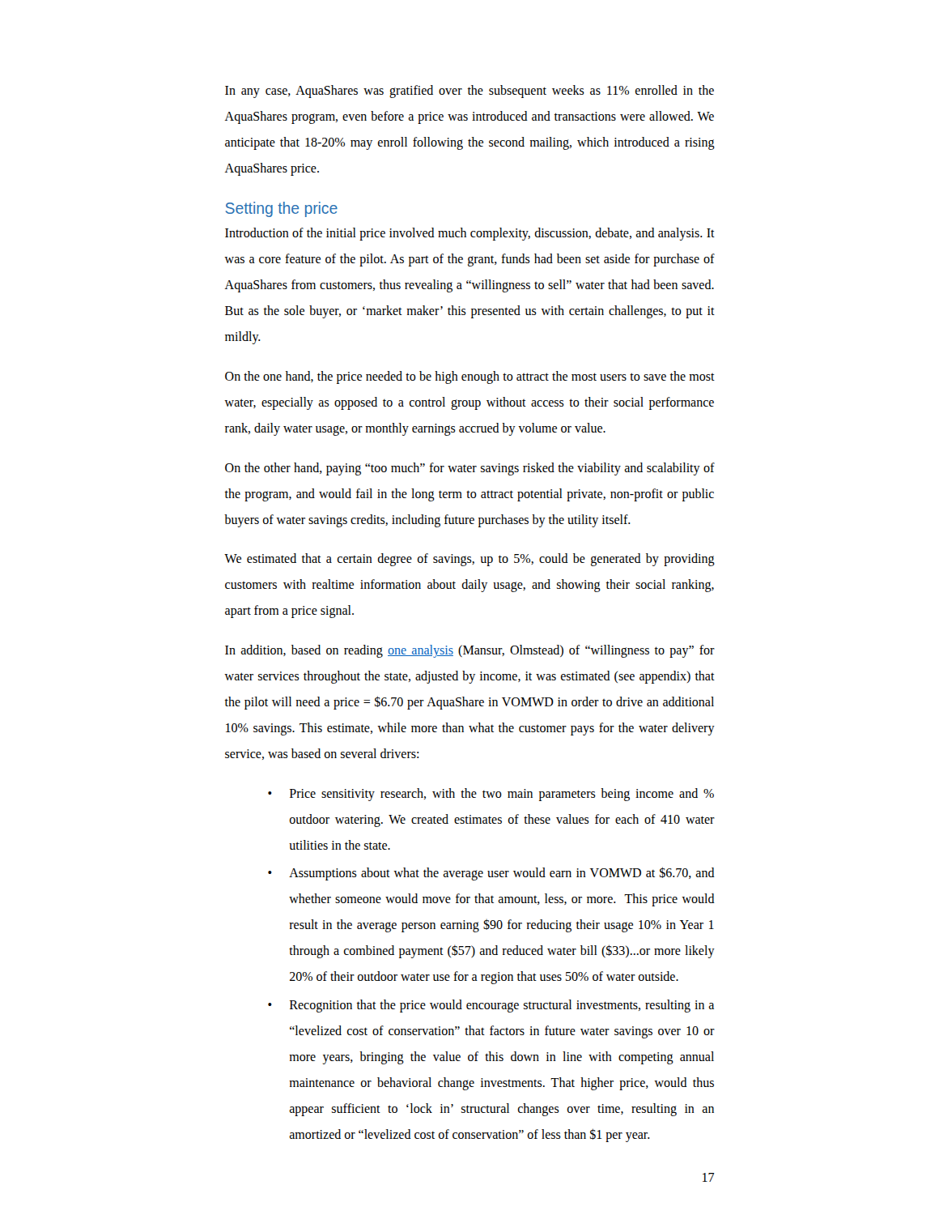In any case, AquaShares was gratified over the subsequent weeks as 11% enrolled in the AquaShares program, even before a price was introduced and transactions were allowed. We anticipate that 18-20% may enroll following the second mailing, which introduced a rising AquaShares price.
Setting the price
Introduction of the initial price involved much complexity, discussion, debate, and analysis. It was a core feature of the pilot. As part of the grant, funds had been set aside for purchase of AquaShares from customers, thus revealing a “willingness to sell” water that had been saved. But as the sole buyer, or ‘market maker’ this presented us with certain challenges, to put it mildly.
On the one hand, the price needed to be high enough to attract the most users to save the most water, especially as opposed to a control group without access to their social performance rank, daily water usage, or monthly earnings accrued by volume or value.
On the other hand, paying “too much” for water savings risked the viability and scalability of the program, and would fail in the long term to attract potential private, non-profit or public buyers of water savings credits, including future purchases by the utility itself.
We estimated that a certain degree of savings, up to 5%, could be generated by providing customers with realtime information about daily usage, and showing their social ranking, apart from a price signal.
In addition, based on reading one analysis (Mansur, Olmstead) of “willingness to pay” for water services throughout the state, adjusted by income, it was estimated (see appendix) that the pilot will need a price = $6.70 per AquaShare in VOMWD in order to drive an additional 10% savings. This estimate, while more than what the customer pays for the water delivery service, was based on several drivers:
Price sensitivity research, with the two main parameters being income and % outdoor watering. We created estimates of these values for each of 410 water utilities in the state.
Assumptions about what the average user would earn in VOMWD at $6.70, and whether someone would move for that amount, less, or more. This price would result in the average person earning $90 for reducing their usage 10% in Year 1 through a combined payment ($57) and reduced water bill ($33)...or more likely 20% of their outdoor water use for a region that uses 50% of water outside.
Recognition that the price would encourage structural investments, resulting in a “levelized cost of conservation” that factors in future water savings over 10 or more years, bringing the value of this down in line with competing annual maintenance or behavioral change investments. That higher price, would thus appear sufficient to ‘lock in’ structural changes over time, resulting in an amortized or “levelized cost of conservation” of less than $1 per year.
17